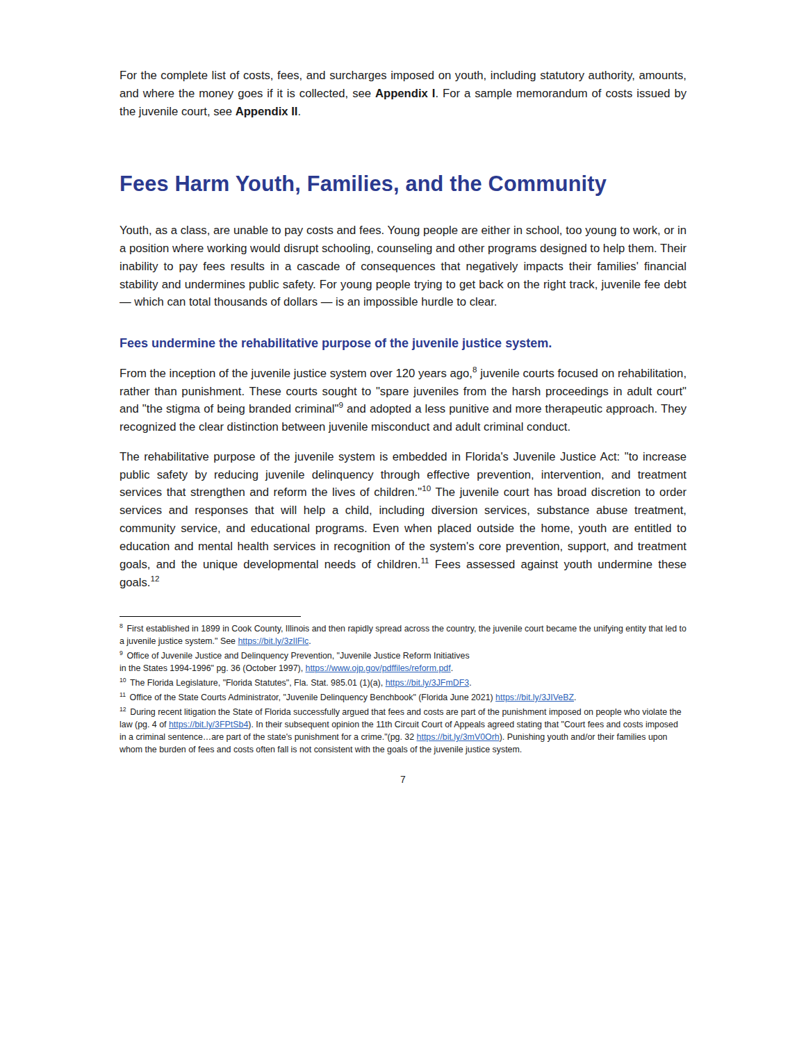For the complete list of costs, fees, and surcharges imposed on youth, including statutory authority, amounts, and where the money goes if it is collected, see Appendix I. For a sample memorandum of costs issued by the juvenile court, see Appendix II.
Fees Harm Youth, Families, and the Community
Youth, as a class, are unable to pay costs and fees. Young people are either in school, too young to work, or in a position where working would disrupt schooling, counseling and other programs designed to help them. Their inability to pay fees results in a cascade of consequences that negatively impacts their families' financial stability and undermines public safety. For young people trying to get back on the right track, juvenile fee debt — which can total thousands of dollars — is an impossible hurdle to clear.
Fees undermine the rehabilitative purpose of the juvenile justice system.
From the inception of the juvenile justice system over 120 years ago,8 juvenile courts focused on rehabilitation, rather than punishment. These courts sought to "spare juveniles from the harsh proceedings in adult court" and "the stigma of being branded criminal"9 and adopted a less punitive and more therapeutic approach. They recognized the clear distinction between juvenile misconduct and adult criminal conduct.
The rehabilitative purpose of the juvenile system is embedded in Florida's Juvenile Justice Act: "to increase public safety by reducing juvenile delinquency through effective prevention, intervention, and treatment services that strengthen and reform the lives of children."10 The juvenile court has broad discretion to order services and responses that will help a child, including diversion services, substance abuse treatment, community service, and educational programs. Even when placed outside the home, youth are entitled to education and mental health services in recognition of the system's core prevention, support, and treatment goals, and the unique developmental needs of children.11 Fees assessed against youth undermine these goals.12
8 First established in 1899 in Cook County, Illinois and then rapidly spread across the country, the juvenile court became the unifying entity that led to a juvenile justice system." See https://bit.ly/3zIlFlc.
9 Office of Juvenile Justice and Delinquency Prevention, "Juvenile Justice Reform Initiatives
in the States 1994-1996" pg. 36 (October 1997), https://www.ojp.gov/pdffiles/reform.pdf.
10 The Florida Legislature, "Florida Statutes", Fla. Stat. 985.01 (1)(a), https://bit.ly/3JFmDF3.
11 Office of the State Courts Administrator, "Juvenile Delinquency Benchbook" (Florida June 2021) https://bit.ly/3JIVeBZ.
12 During recent litigation the State of Florida successfully argued that fees and costs are part of the punishment imposed on people who violate the law (pg. 4 of https://bit.ly/3FPtSb4). In their subsequent opinion the 11th Circuit Court of Appeals agreed stating that "Court fees and costs imposed in a criminal sentence…are part of the state's punishment for a crime."(pg. 32 https://bit.ly/3mV0Orh). Punishing youth and/or their families upon whom the burden of fees and costs often fall is not consistent with the goals of the juvenile justice system.
7